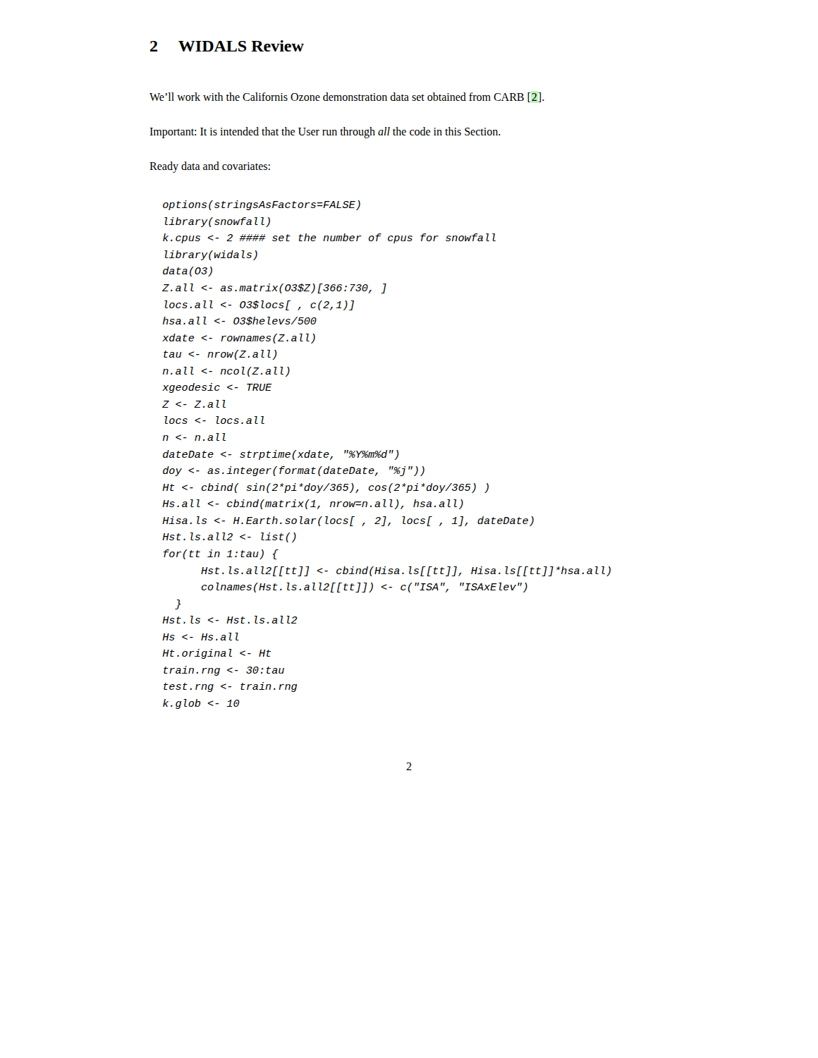2 WIDALS Review
We’ll work with the Californis Ozone demonstration data set obtained from CARB [2].
Important: It is intended that the User run through all the code in this Section.
Ready data and covariates:
options(stringsAsFactors=FALSE)
library(snowfall)
k.cpus <- 2 #### set the number of cpus for snowfall
library(widals)
data(O3)
Z.all <- as.matrix(O3$Z)[366:730, ]
locs.all <- O3$locs[ , c(2,1)]
hsa.all <- O3$helevs/500
xdate <- rownames(Z.all)
tau <- nrow(Z.all)
n.all <- ncol(Z.all)
xgeodesic <- TRUE
Z <- Z.all
locs <- locs.all
n <- n.all
dateDate <- strptime(xdate, "%Y%m%d")
doy <- as.integer(format(dateDate, "%j"))
Ht <- cbind( sin(2*pi*doy/365), cos(2*pi*doy/365) )
Hs.all <- cbind(matrix(1, nrow=n.all), hsa.all)
Hisa.ls <- H.Earth.solar(locs[ , 2], locs[ , 1], dateDate)
Hst.ls.all2 <- list()
for(tt in 1:tau) {
      Hst.ls.all2[[tt]] <- cbind(Hisa.ls[[tt]], Hisa.ls[[tt]]*hsa.all)
      colnames(Hst.ls.all2[[tt]]) <- c("ISA", "ISAxElev")
  }
Hst.ls <- Hst.ls.all2
Hs <- Hs.all
Ht.original <- Ht
train.rng <- 30:tau
test.rng <- train.rng
k.glob <- 10
2